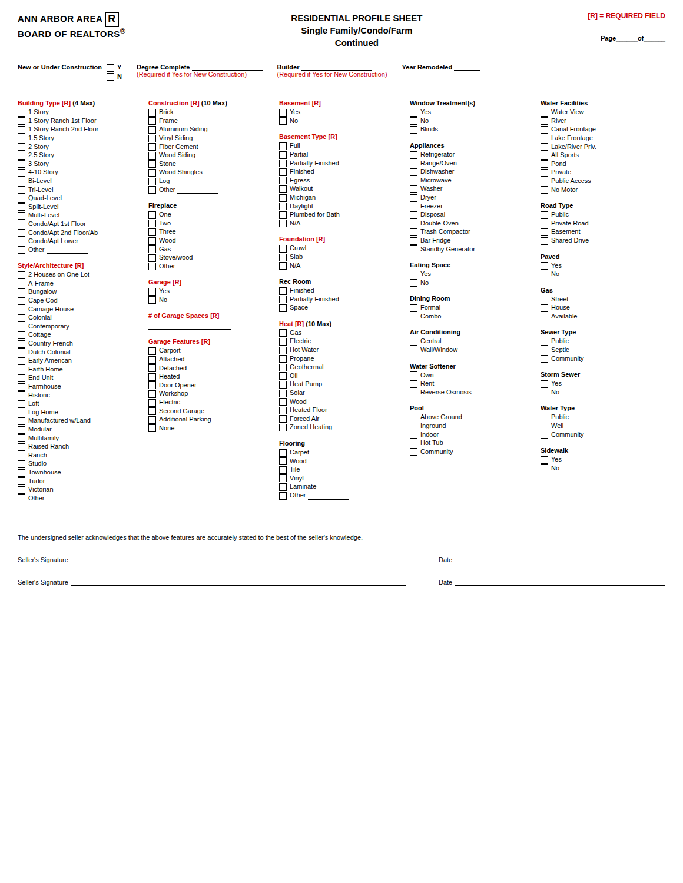ANN ARBOR AREAR
BOARD OF REALTORS®
RESIDENTIAL PROFILE SHEET
Single Family/Condo/Farm
Continued
[R] = REQUIRED FIELD
Page______of______
New or Under Construction
Y
N
Degree Complete
(Required if Yes for New Construction)
Builder
(Required if Yes for New Construction)
Year Remodeled
Building Type [R] (4 Max)
1 Story
1 Story Ranch 1st Floor
1 Story Ranch 2nd Floor
1.5 Story
2 Story
2.5 Story
3 Story
4-10 Story
Bi-Level
Tri-Level
Quad-Level
Split-Level
Multi-Level
Condo/Apt 1st Floor
Condo/Apt 2nd Floor/Ab
Condo/Apt Lower
Other
Style/Architecture [R]
2 Houses on One Lot
A-Frame
Bungalow
Cape Cod
Carriage House
Colonial
Contemporary
Cottage
Country French
Dutch Colonial
Early American
Earth Home
End Unit
Farmhouse
Historic
Loft
Log Home
Manufactured w/Land
Modular
Multifamily
Raised Ranch
Ranch
Studio
Townhouse
Tudor
Victorian
Other
Construction [R] (10 Max)
Brick
Frame
Aluminum Siding
Vinyl Siding
Fiber Cement
Wood Siding
Stone
Wood Shingles
Log
Other
Fireplace
One
Two
Three
Wood
Gas
Stove/wood
Other
Garage [R]
Yes
No
# of Garage Spaces [R]
Garage Features [R]
Carport
Attached
Detached
Heated
Door Opener
Workshop
Electric
Second Garage
Additional Parking
None
Basement [R]
Yes
No
Basement Type [R]
Full
Partial
Partially Finished
Finished
Egress
Walkout
Michigan
Daylight
Plumbed for Bath
N/A
Foundation [R]
Crawl
Slab
N/A
Rec Room
Finished
Partially Finished
Space
Heat [R] (10 Max)
Gas
Electric
Hot Water
Propane
Geothermal
Oil
Heat Pump
Solar
Wood
Heated Floor
Forced Air
Zoned Heating
Flooring
Carpet
Wood
Tile
Vinyl
Laminate
Other
Window Treatment(s)
Yes
No
Blinds
Appliances
Refrigerator
Range/Oven
Dishwasher
Microwave
Washer
Dryer
Freezer
Disposal
Double-Oven
Trash Compactor
Bar Fridge
Standby Generator
Eating Space
Yes
No
Dining Room
Formal
Combo
Air Conditioning
Central
Wall/Window
Water Softener
Own
Rent
Reverse Osmosis
Pool
Above Ground
Inground
Indoor
Hot Tub
Community
Water Facilities
Water View
River
Canal Frontage
Lake Frontage
Lake/River Priv.
All Sports
Pond
Private
Public Access
No Motor
Road Type
Public
Private Road
Easement
Shared Drive
Paved
Yes
No
Gas
Street
House
Available
Sewer Type
Public
Septic
Community
Storm Sewer
Yes
No
Water Type
Public
Well
Community
Sidewalk
Yes
No
The undersigned seller acknowledges that the above features are accurately stated to the best of the seller's knowledge.
Seller's Signature
Date
Seller's Signature
Date